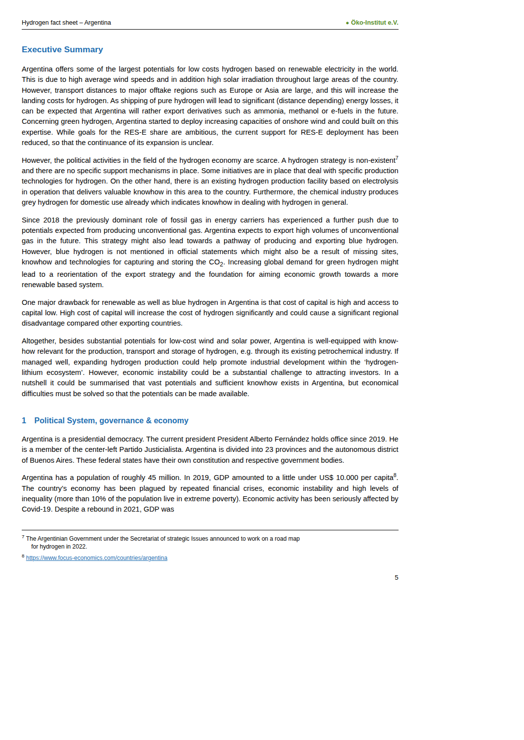Hydrogen fact sheet – Argentina Öko-Institut e.V.
Executive Summary
Argentina offers some of the largest potentials for low costs hydrogen based on renewable electricity in the world. This is due to high average wind speeds and in addition high solar irradiation throughout large areas of the country. However, transport distances to major offtake regions such as Europe or Asia are large, and this will increase the landing costs for hydrogen. As shipping of pure hydrogen will lead to significant (distance depending) energy losses, it can be expected that Argentina will rather export derivatives such as ammonia, methanol or e-fuels in the future. Concerning green hydrogen, Argentina started to deploy increasing capacities of onshore wind and could built on this expertise. While goals for the RES-E share are ambitious, the current support for RES-E deployment has been reduced, so that the continuance of its expansion is unclear.
However, the political activities in the field of the hydrogen economy are scarce. A hydrogen strategy is non-existent7 and there are no specific support mechanisms in place. Some initiatives are in place that deal with specific production technologies for hydrogen. On the other hand, there is an existing hydrogen production facility based on electrolysis in operation that delivers valuable knowhow in this area to the country. Furthermore, the chemical industry produces grey hydrogen for domestic use already which indicates knowhow in dealing with hydrogen in general.
Since 2018 the previously dominant role of fossil gas in energy carriers has experienced a further push due to potentials expected from producing unconventional gas. Argentina expects to export high volumes of unconventional gas in the future. This strategy might also lead towards a pathway of producing and exporting blue hydrogen. However, blue hydrogen is not mentioned in official statements which might also be a result of missing sites, knowhow and technologies for capturing and storing the CO2. Increasing global demand for green hydrogen might lead to a reorientation of the export strategy and the foundation for aiming economic growth towards a more renewable based system.
One major drawback for renewable as well as blue hydrogen in Argentina is that cost of capital is high and access to capital low. High cost of capital will increase the cost of hydrogen significantly and could cause a significant regional disadvantage compared other exporting countries.
Altogether, besides substantial potentials for low-cost wind and solar power, Argentina is well-equipped with know-how relevant for the production, transport and storage of hydrogen, e.g. through its existing petrochemical industry. If managed well, expanding hydrogen production could help promote industrial development within the ‘hydrogen-lithium ecosystem’. However, economic instability could be a substantial challenge to attracting investors. In a nutshell it could be summarised that vast potentials and sufficient knowhow exists in Argentina, but economical difficulties must be solved so that the potentials can be made available.
1 Political System, governance & economy
Argentina is a presidential democracy. The current president President Alberto Fernández holds office since 2019. He is a member of the center-left Partido Justicialista. Argentina is divided into 23 provinces and the autonomous district of Buenos Aires. These federal states have their own constitution and respective government bodies.
Argentina has a population of roughly 45 million. In 2019, GDP amounted to a little under US$ 10.000 per capita8. The country’s economy has been plagued by repeated financial crises, economic instability and high levels of inequality (more than 10% of the population live in extreme poverty). Economic activity has been seriously affected by Covid-19. Despite a rebound in 2021, GDP was
7 The Argentinian Government under the Secretariat of strategic Issues announced to work on a road mapfor hydrogen in 2022.
8 https://www.focus-economics.com/countries/argentina
5